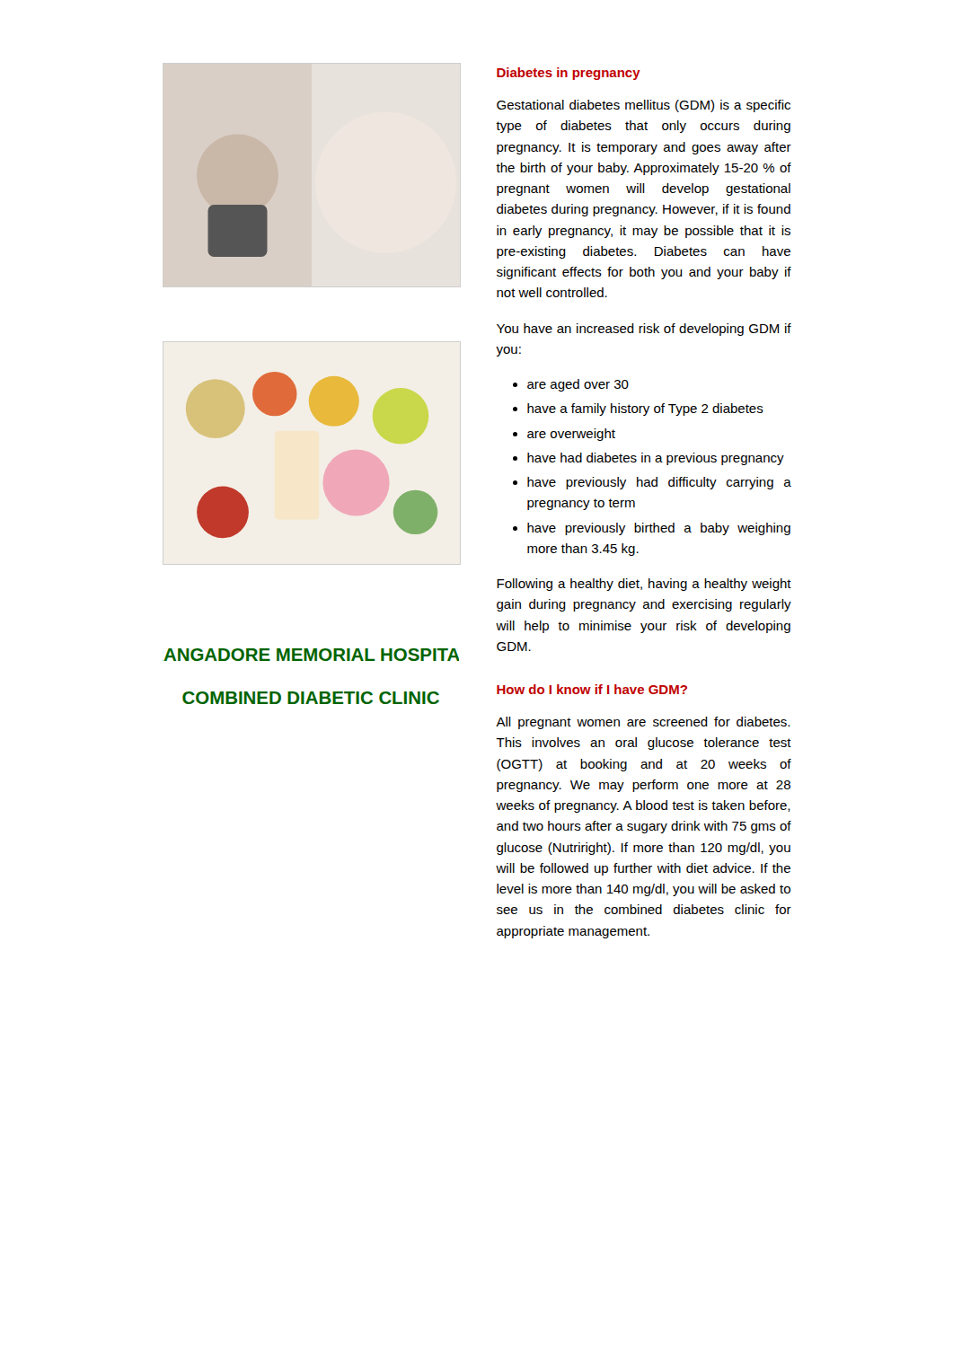Diabetes in pregnancy
Gestational diabetes mellitus (GDM) is a specific type of diabetes that only occurs during pregnancy. It is temporary and goes away after the birth of your baby. Approximately 15-20 % of pregnant women will develop gestational diabetes during pregnancy. However, if it is found in early pregnancy, it may be possible that it is pre-existing diabetes. Diabetes can have significant effects for both you and your baby if not well controlled.
You have an increased risk of developing GDM if you:
are aged over 30
have a family history of Type 2 diabetes
are overweight
have had diabetes in a previous pregnancy
have previously had difficulty carrying a pregnancy to term
have previously birthed a baby weighing more than 3.45 kg.
Following a healthy diet, having a healthy weight gain during pregnancy and exercising regularly will help to minimise your risk of developing GDM.
How do I know if I have GDM?
All pregnant women are screened for diabetes. This involves an oral glucose tolerance test (OGTT) at booking and at 20 weeks of pregnancy. We may perform one more at 28 weeks of pregnancy. A blood test is taken before, and two hours after a sugary drink with 75 gms of glucose (Nutriright). If more than 120 mg/dl, you will be followed up further with diet advice. If the level is more than 140 mg/dl, you will be asked to see us in the combined diabetes clinic for appropriate management.